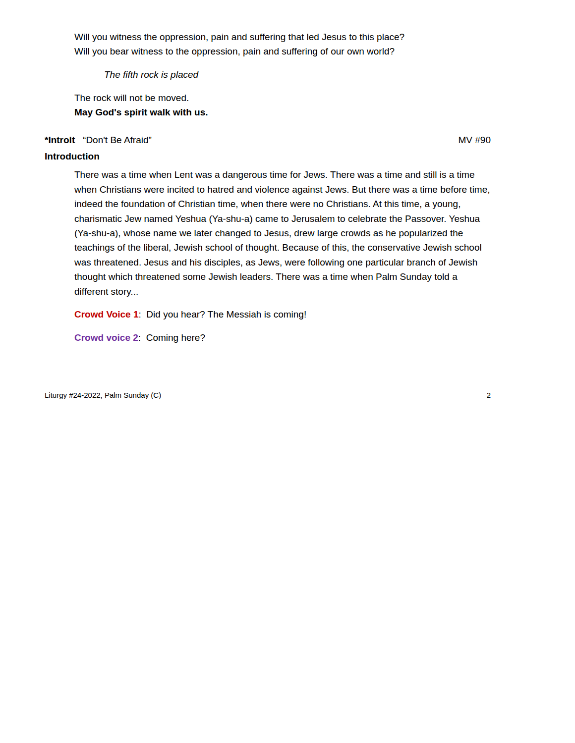Will you witness the oppression, pain and suffering that led Jesus to this place?
Will you bear witness to the oppression, pain and suffering of our own world?
The fifth rock is placed
The rock will not be moved.
May God's spirit walk with us.
*Introit “Don't Be Afraid”
MV #90
Introduction
There was a time when Lent was a dangerous time for Jews. There was a time and still is a time when Christians were incited to hatred and violence against Jews. But there was a time before time, indeed the foundation of Christian time, when there were no Christians. At this time, a young, charismatic Jew named Yeshua (Ya-shu-a) came to Jerusalem to celebrate the Passover. Yeshua (Ya-shu-a), whose name we later changed to Jesus, drew large crowds as he popularized the teachings of the liberal, Jewish school of thought. Because of this, the conservative Jewish school was threatened. Jesus and his disciples, as Jews, were following one particular branch of Jewish thought which threatened some Jewish leaders. There was a time when Palm Sunday told a different story...
Crowd Voice 1: Did you hear? The Messiah is coming!
Crowd voice 2: Coming here?
Liturgy #24-2022, Palm Sunday (C)
2